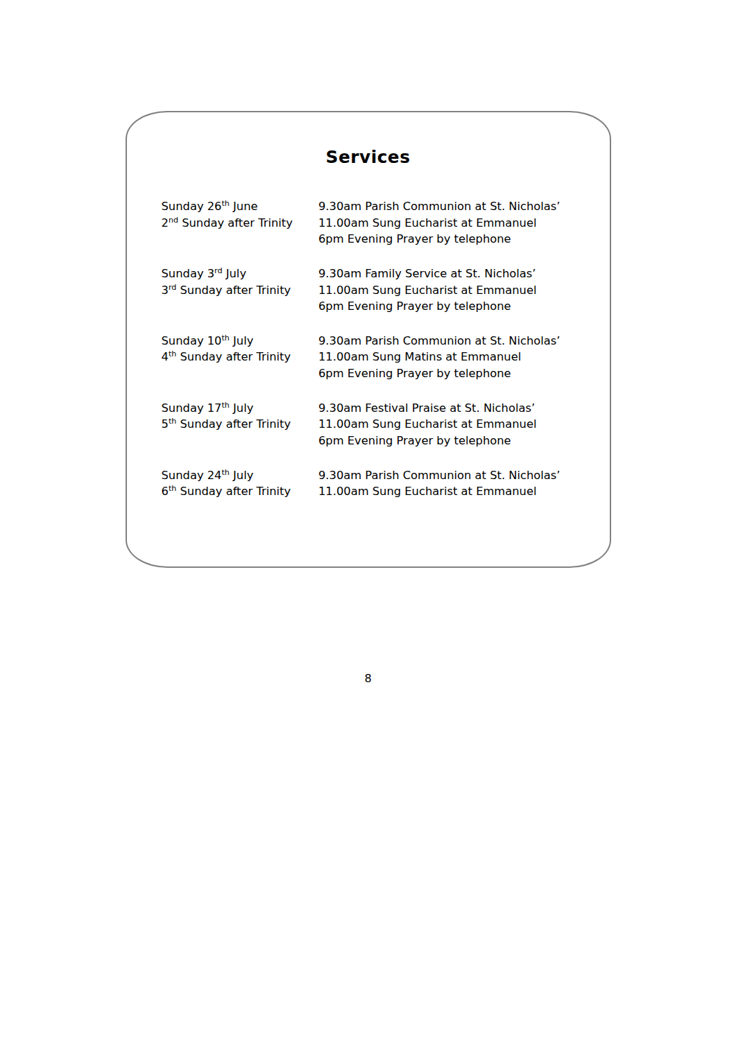Services
| Sunday 26 th June 2 nd Sunday after Trinity | 9.30am Parish Communion at St. Nicholas’ 11.00am Sung Eucharist at Emmanuel 6pm Evening Prayer by telephone |
| Sunday 3 rd July 3 rd Sunday after Trinity | 9.30am Family Service at St. Nicholas’ 11.00am Sung Eucharist at Emmanuel 6pm Evening Prayer by telephone |
| Sunday 10 th July 4 th Sunday after Trinity | 9.30am Parish Communion at St. Nicholas’ 11.00am Sung Matins at Emmanuel 6pm Evening Prayer by telephone |
| Sunday 17 th July 5 th Sunday after Trinity | 9.30am Festival Praise at St. Nicholas’ 11.00am Sung Eucharist at Emmanuel 6pm Evening Prayer by telephone |
| Sunday 24 th July 6 th Sunday after Trinity | 9.30am Parish Communion at St. Nicholas’ 11.00am Sung Eucharist at Emmanuel |
8